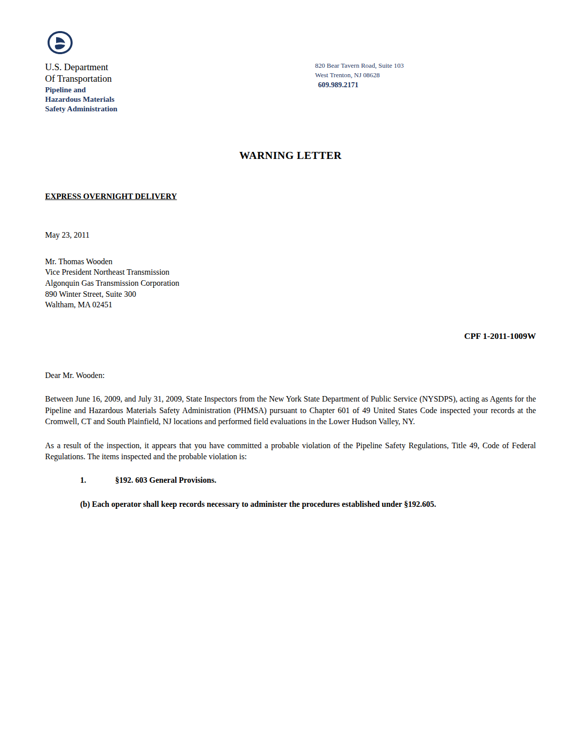| U.S. Department Of Transportation Pipeline and Hazardous Materials Safety Administration | 820 Bear Tavern Road, Suite 103 West Trenton, NJ 08628 609.989.2171 |
WARNING LETTER
EXPRESS OVERNIGHT DELIVERY
May 23, 2011
Mr. Thomas Wooden
Vice President Northeast Transmission
Algonquin Gas Transmission Corporation
890 Winter Street, Suite 300
Waltham, MA 02451
CPF 1-2011-1009W
Dear Mr. Wooden:
Between June 16, 2009, and July 31, 2009, State Inspectors from the New York State Department of Public Service (NYSDPS), acting as Agents for the Pipeline and Hazardous Materials Safety Administration (PHMSA) pursuant to Chapter 601 of 49 United States Code inspected your records at the Cromwell, CT and South Plainfield, NJ locations and performed field evaluations in the Lower Hudson Valley, NY.
As a result of the inspection, it appears that you have committed a probable violation of the Pipeline Safety Regulations, Title 49, Code of Federal Regulations. The items inspected and the probable violation is:
1.§192. 603 General Provisions.
(b) Each operator shall keep records necessary to administer the procedures established under §192.605.